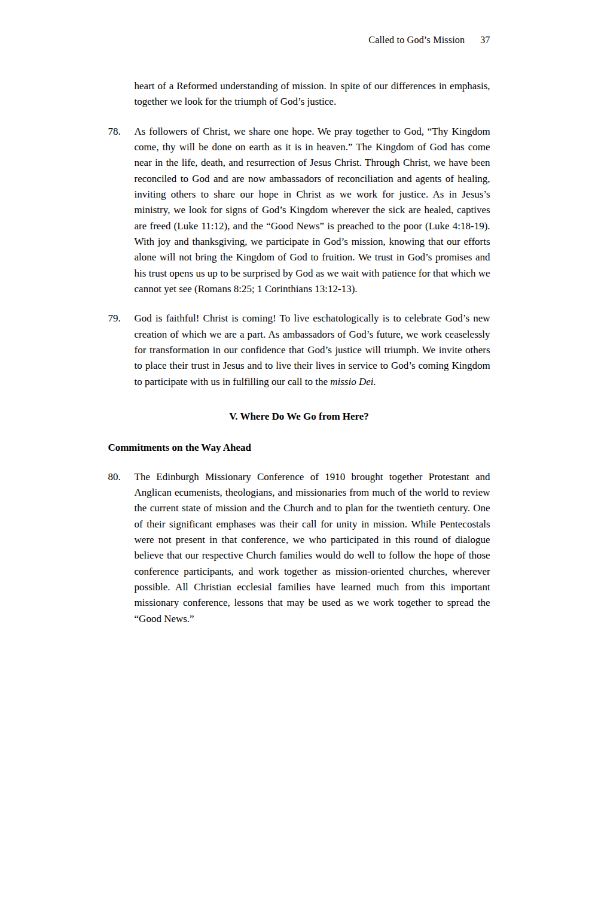Called to God’s Mission37
heart of a Reformed understanding of mission. In spite of our differences in emphasis, together we look for the triumph of God’s justice.
78. As followers of Christ, we share one hope. We pray together to God, “Thy Kingdom come, thy will be done on earth as it is in heaven.” The Kingdom of God has come near in the life, death, and resurrection of Jesus Christ. Through Christ, we have been reconciled to God and are now ambassadors of reconciliation and agents of healing, inviting others to share our hope in Christ as we work for justice. As in Jesus’s ministry, we look for signs of God’s Kingdom wherever the sick are healed, captives are freed (Luke 11:12), and the “Good News” is preached to the poor (Luke 4:18-19). With joy and thanksgiving, we participate in God’s mission, knowing that our efforts alone will not bring the Kingdom of God to fruition. We trust in God’s promises and his trust opens us up to be surprised by God as we wait with patience for that which we cannot yet see (Romans 8:25; 1 Corinthians 13:12-13).
79. God is faithful! Christ is coming! To live eschatologically is to celebrate God’s new creation of which we are a part. As ambassadors of God’s future, we work ceaselessly for transformation in our confidence that God’s justice will triumph. We invite others to place their trust in Jesus and to live their lives in service to God’s coming Kingdom to participate with us in fulfilling our call to the missio Dei.
V. Where Do We Go from Here?
Commitments on the Way Ahead
80. The Edinburgh Missionary Conference of 1910 brought together Protestant and Anglican ecumenists, theologians, and missionaries from much of the world to review the current state of mission and the Church and to plan for the twentieth century. One of their significant emphases was their call for unity in mission. While Pentecostals were not present in that conference, we who participated in this round of dialogue believe that our respective Church families would do well to follow the hope of those conference participants, and work together as mission-oriented churches, wherever possible. All Christian ecclesial families have learned much from this important missionary conference, lessons that may be used as we work together to spread the “Good News.”